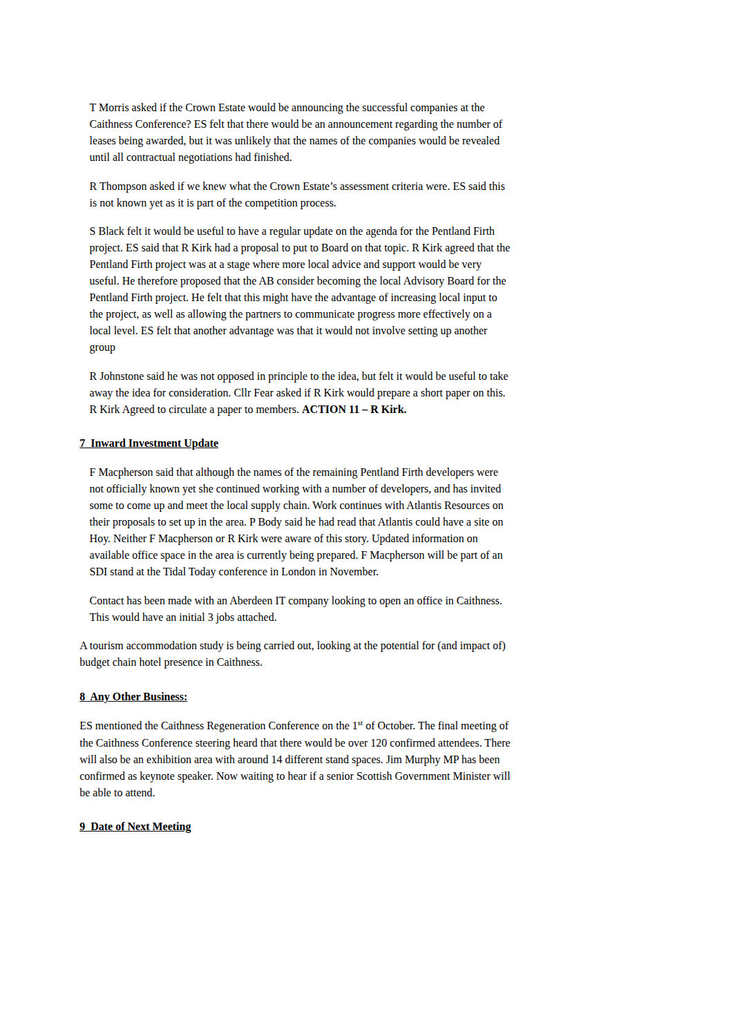T Morris asked if the Crown Estate would be announcing the successful companies at the Caithness Conference? ES felt that there would be an announcement regarding the number of leases being awarded, but it was unlikely that the names of the companies would be revealed until all contractual negotiations had finished.
R Thompson asked if we knew what the Crown Estate’s assessment criteria were. ES said this is not known yet as it is part of the competition process.
S Black felt it would be useful to have a regular update on the agenda for the Pentland Firth project. ES said that R Kirk had a proposal to put to Board on that topic. R Kirk agreed that the Pentland Firth project was at a stage where more local advice and support would be very useful. He therefore proposed that the AB consider becoming the local Advisory Board for the Pentland Firth project. He felt that this might have the advantage of increasing local input to the project, as well as allowing the partners to communicate progress more effectively on a local level. ES felt that another advantage was that it would not involve setting up another group
R Johnstone said he was not opposed in principle to the idea, but felt it would be useful to take away the idea for consideration. Cllr Fear asked if R Kirk would prepare a short paper on this. R Kirk Agreed to circulate a paper to members. ACTION 11 – R Kirk.
7 Inward Investment Update
F Macpherson said that although the names of the remaining Pentland Firth developers were not officially known yet she continued working with a number of developers, and has invited some to come up and meet the local supply chain. Work continues with Atlantis Resources on their proposals to set up in the area. P Body said he had read that Atlantis could have a site on Hoy. Neither F Macpherson or R Kirk were aware of this story. Updated information on available office space in the area is currently being prepared. F Macpherson will be part of an SDI stand at the Tidal Today conference in London in November.
Contact has been made with an Aberdeen IT company looking to open an office in Caithness. This would have an initial 3 jobs attached.
A tourism accommodation study is being carried out, looking at the potential for (and impact of) budget chain hotel presence in Caithness.
8 Any Other Business:
ES mentioned the Caithness Regeneration Conference on the 1st of October. The final meeting of the Caithness Conference steering heard that there would be over 120 confirmed attendees. There will also be an exhibition area with around 14 different stand spaces. Jim Murphy MP has been confirmed as keynote speaker. Now waiting to hear if a senior Scottish Government Minister will be able to attend.
9 Date of Next Meeting